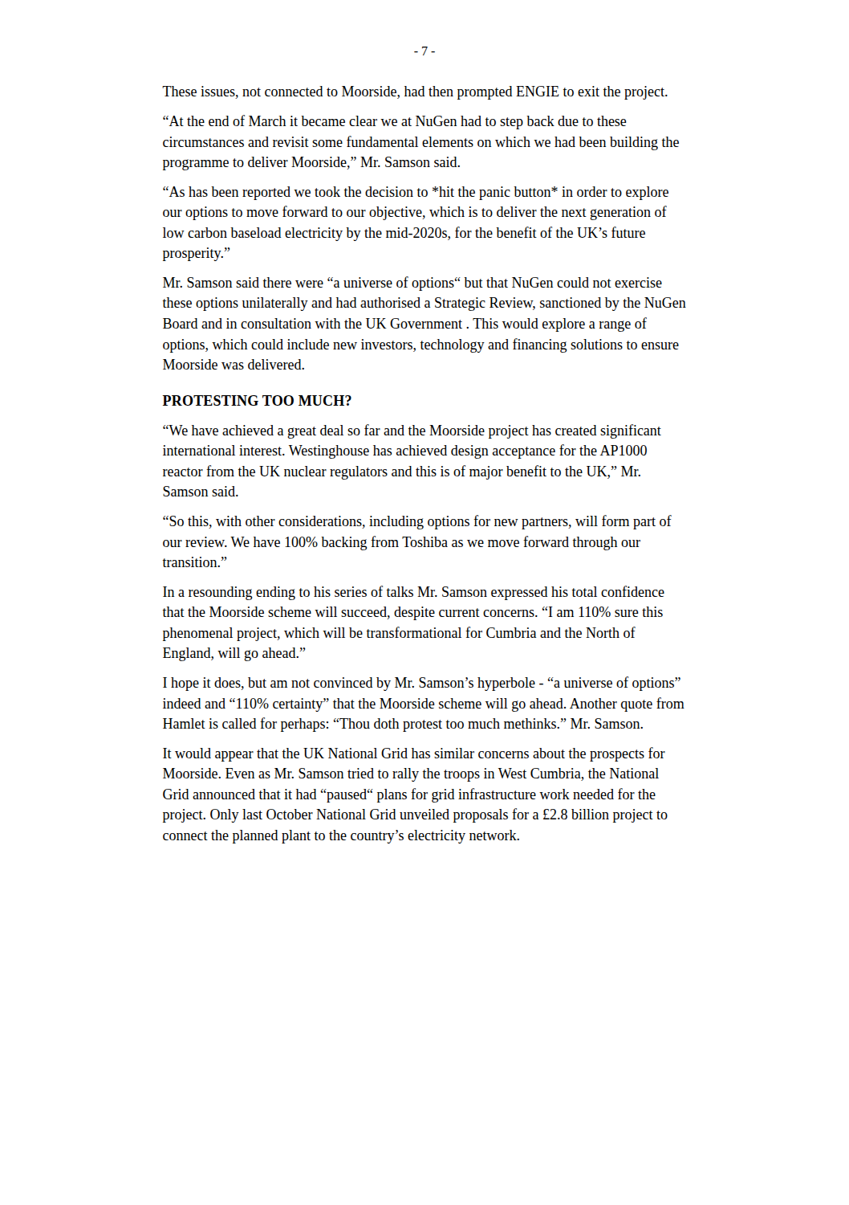- 7 -
These issues, not connected to Moorside, had then prompted ENGIE to exit the project.
“At the end of March it became clear we at NuGen had to step back due to these circumstances and revisit some fundamental elements on which we had been building the programme to deliver Moorside,” Mr. Samson said.
“As has been reported we took the decision to *hit the panic button* in order to explore our options to move forward to our objective, which is to deliver the next generation of low carbon baseload electricity by the mid-2020s, for the benefit of the UK’s future prosperity.”
Mr. Samson said there were “a universe of options“ but that NuGen could not exercise these options unilaterally and had authorised a Strategic Review, sanctioned by the NuGen Board and in consultation with the UK Government . This would explore a range of options, which could include new investors, technology and financing solutions to ensure Moorside was delivered.
PROTESTING TOO MUCH?
“We have achieved a great deal so far and the Moorside project has created significant international interest. Westinghouse has achieved design acceptance for the AP1000 reactor from the UK nuclear regulators and this is of major benefit to the UK,” Mr. Samson said.
“So this, with other considerations, including options for new partners, will form part of our review. We have 100% backing from Toshiba as we move forward through our transition.”
In a resounding ending to his series of talks Mr. Samson expressed his total confidence that the Moorside scheme will succeed, despite current concerns. “I am 110% sure this phenomenal project, which will be transformational for Cumbria and the North of England, will go ahead.”
I hope it does, but am not convinced by Mr. Samson’s hyperbole - “a universe of options” indeed and “110% certainty” that the Moorside scheme will go ahead. Another quote from Hamlet is called for perhaps: “Thou doth protest too much methinks.” Mr. Samson.
It would appear that the UK National Grid has similar concerns about the prospects for Moorside. Even as Mr. Samson tried to rally the troops in West Cumbria, the National Grid announced that it had “paused“ plans for grid infrastructure work needed for the project. Only last October National Grid unveiled proposals for a £2.8 billion project to connect the planned plant to the country’s electricity network.